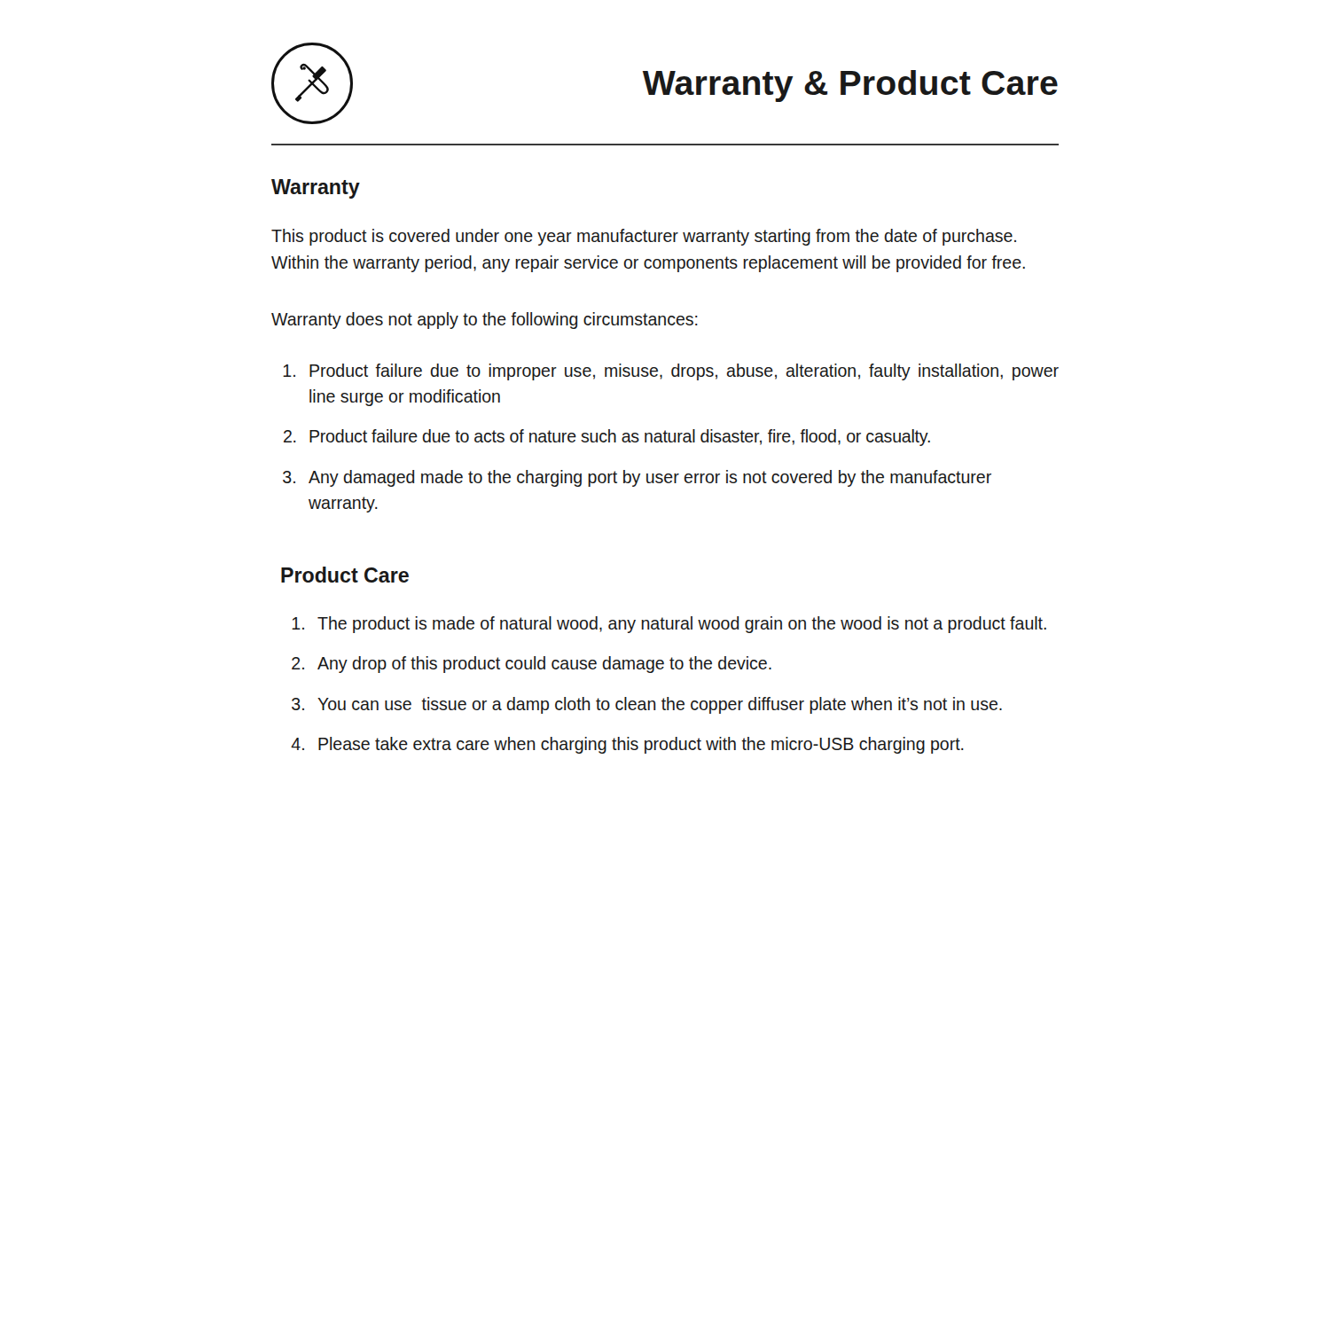Warranty & Product Care
Warranty
This product is covered under one year manufacturer warranty starting from the date of purchase. Within the warranty period, any repair service or components replacement will be provided for free.
Warranty does not apply to the following circumstances:
Product failure due to improper use, misuse, drops, abuse, alteration, faulty installation, power line surge or modification
Product failure due to acts of nature such as natural disaster, fire, flood, or casualty.
Any damaged made to the charging port by user error is not covered by the manufacturer warranty.
Product Care
The product is made of natural wood, any natural wood grain on the wood is not a product fault.
Any drop of this product could cause damage to the device.
You can use tissue or a damp cloth to clean the copper diffuser plate when it’s not in use.
Please take extra care when charging this product with the micro-USB charging port.